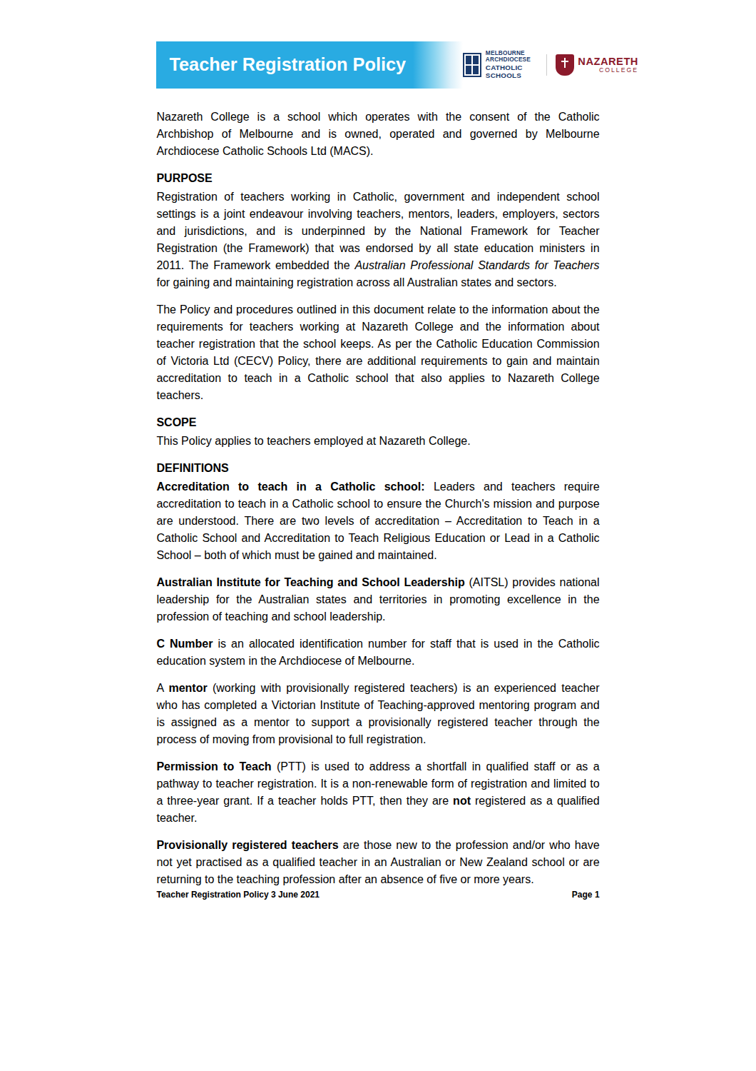Teacher Registration Policy
MELBOURNE
ARCHDIOCESE
CATHOLIC SCHOOLS
NAZARETH COLLEGE
Nazareth College is a school which operates with the consent of the Catholic Archbishop of Melbourne and is owned, operated and governed by Melbourne Archdiocese Catholic Schools Ltd (MACS).
Purpose
Registration of teachers working in Catholic, government and independent school settings is a joint endeavour involving teachers, mentors, leaders, employers, sectors and jurisdictions, and is underpinned by the National Framework for Teacher Registration (the Framework) that was endorsed by all state education ministers in 2011. The Framework embedded the Australian Professional Standards for Teachers for gaining and maintaining registration across all Australian states and sectors.
The Policy and procedures outlined in this document relate to the information about the requirements for teachers working at Nazareth College and the information about teacher registration that the school keeps. As per the Catholic Education Commission of Victoria Ltd (CECV) Policy, there are additional requirements to gain and maintain accreditation to teach in a Catholic school that also applies to Nazareth College teachers.
Scope
This Policy applies to teachers employed at Nazareth College.
Definitions
Accreditation to teach in a Catholic school: Leaders and teachers require accreditation to teach in a Catholic school to ensure the Church's mission and purpose are understood. There are two levels of accreditation – Accreditation to Teach in a Catholic School and Accreditation to Teach Religious Education or Lead in a Catholic School – both of which must be gained and maintained.
Australian Institute for Teaching and School Leadership (AITSL) provides national leadership for the Australian states and territories in promoting excellence in the profession of teaching and school leadership.
C Number is an allocated identification number for staff that is used in the Catholic education system in the Archdiocese of Melbourne.
A mentor (working with provisionally registered teachers) is an experienced teacher who has completed a Victorian Institute of Teaching-approved mentoring program and is assigned as a mentor to support a provisionally registered teacher through the process of moving from provisional to full registration.
Permission to Teach (PTT) is used to address a shortfall in qualified staff or as a pathway to teacher registration. It is a non-renewable form of registration and limited to a three-year grant. If a teacher holds PTT, then they are not registered as a qualified teacher.
Provisionally registered teachers are those new to the profession and/or who have not yet practised as a qualified teacher in an Australian or New Zealand school or are returning to the teaching profession after an absence of five or more years.
Teacher Registration Policy 3 June 2021 Page 1